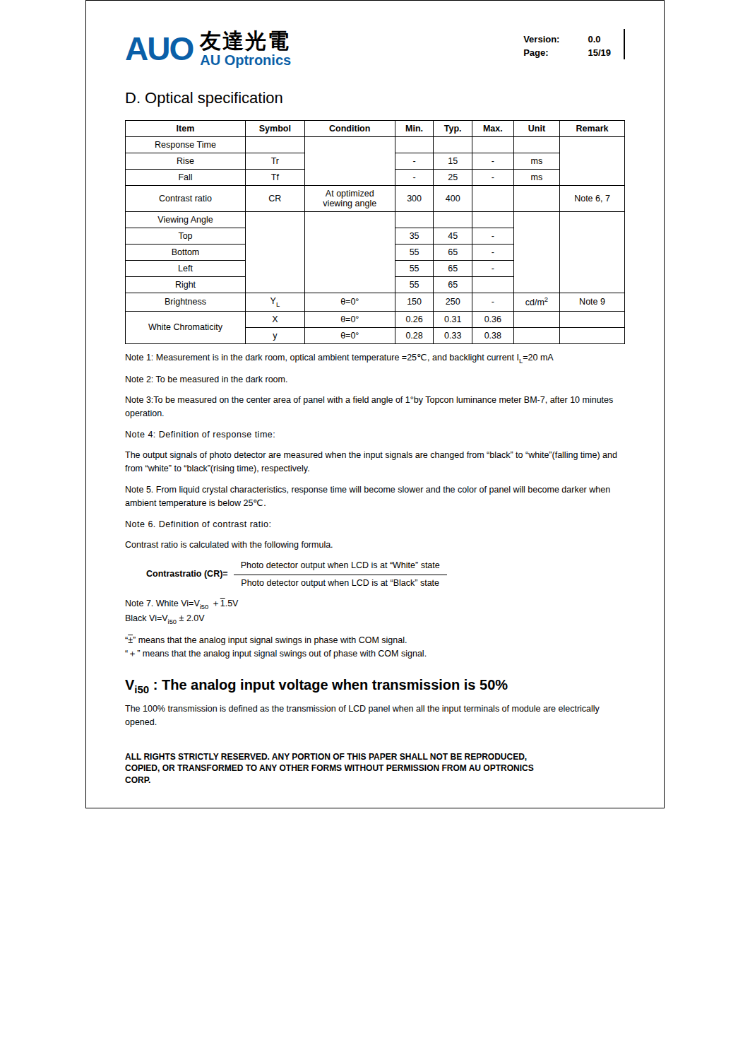AUO
友達光電
AU Optronics
| Version: | 0.0 |
| Page: | 15/19 |
D. Optical specification
| Item | Symbol | Condition | Min. | Typ. | Max. | Unit | Remark |
| --- | --- | --- | --- | --- | --- | --- | --- |
| Response Time | | | | | | | |
| Rise | Tr | - | 15 | - | ms |
| Fall | Tf | - | 25 | - | ms |
| Contrast ratio | CR | At optimized viewing angle | 300 | 400 | | | Note 6, 7 |
| Viewing Angle | | | | | | | |
| Top | 35 | 45 | - |
| Bottom | 55 | 65 | - |
| Left | 55 | 65 | - |
| Right | 55 | 65 | |
| Brightness | Y L | θ=0° | 150 | 250 | - | cd/m 2 | Note 9 |
| White Chromaticity | X | θ=0° | 0.26 | 0.31 | 0.36 | | |
| y | θ=0° | 0.28 | 0.33 | 0.38 | | |
Note 1: Measurement is in the dark room, optical ambient temperature =25℃, and backlight current IL=20 mA
Note 2: To be measured in the dark room.
Note 3:To be measured on the center area of panel with a field angle of 1°by Topcon luminance meter BM-7, after 10 minutes operation.
Note 4: Definition of response time:
The output signals of photo detector are measured when the input signals are changed from “black” to “white”(falling time) and from “white” to “black”(rising time), respectively.
Note 5. From liquid crystal characteristics, response time will become slower and the color of panel will become darker when ambient temperature is below 25℃.
Note 6. Definition of contrast ratio:
Contrast ratio is calculated with the following formula.
Contrastratio (CR)=
Photo detector output when LCD is at “White” state
Photo detector output when LCD is at “Black” state
Note 7. White Vi=Vi50 ＋1.5V
Black Vi=Vi50 ± 2.0V
“±” means that the analog input signal swings in phase with COM signal.
“＋” means that the analog input signal swings out of phase with COM signal.
Vi50 : The analog input voltage when transmission is 50%
The 100% transmission is defined as the transmission of LCD panel when all the input terminals of module are electrically opened.
ALL RIGHTS STRICTLY RESERVED. ANY PORTION OF THIS PAPER SHALL NOT BE REPRODUCED,
COPIED, OR TRANSFORMED TO ANY OTHER FORMS WITHOUT PERMISSION FROM AU OPTRONICS
CORP.